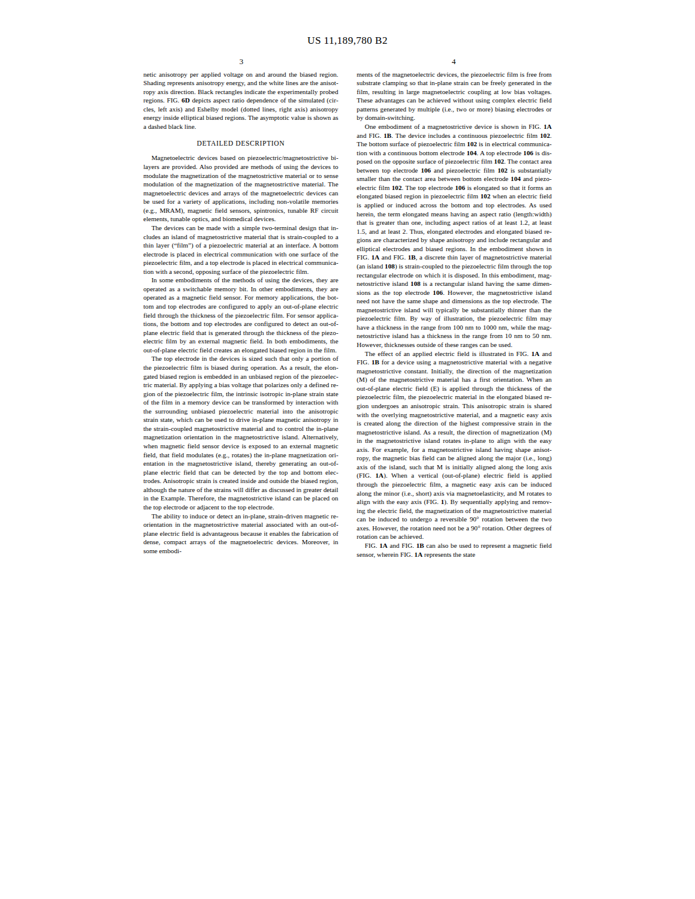US 11,189,780 B2
3 4
netic anisotropy per applied voltage on and around the biased region. Shading represents anisotropy energy, and the white lines are the anisotropy axis direction. Black rectangles indicate the experimentally probed regions. FIG. 6D depicts aspect ratio dependence of the simulated (circles, left axis) and Eshelby model (dotted lines, right axis) anisotropy energy inside elliptical biased regions. The asymptotic value is shown as a dashed black line.
Detailed Description
Magnetoelectric devices based on piezoelectric/magnetostrictive bilayers are provided. Also provided are methods of using the devices to modulate the magnetization of the magnetostrictive material or to sense modulation of the magnetization of the magnetostrictive material. The magnetoelectric devices and arrays of the magnetoelectric devices can be used for a variety of applications, including non-volatile memories (e.g., MRAM), magnetic field sensors, spintronics, tunable RF circuit elements, tunable optics, and biomedical devices.
The devices can be made with a simple two-terminal design that includes an island of magnetostrictive material that is strain-coupled to a thin layer (“film”) of a piezoelectric material at an interface. A bottom electrode is placed in electrical communication with one surface of the piezoelectric film, and a top electrode is placed in electrical communication with a second, opposing surface of the piezoelectric film.
In some embodiments of the methods of using the devices, they are operated as a switchable memory bit. In other embodiments, they are operated as a magnetic field sensor. For memory applications, the bottom and top electrodes are configured to apply an out-of-plane electric field through the thickness of the piezoelectric film. For sensor applications, the bottom and top electrodes are configured to detect an out-of-plane electric field that is generated through the thickness of the piezoelectric film by an external magnetic field. In both embodiments, the out-of-plane electric field creates an elongated biased region in the film.
The top electrode in the devices is sized such that only a portion of the piezoelectric film is biased during operation. As a result, the elongated biased region is embedded in an unbiased region of the piezoelectric material. By applying a bias voltage that polarizes only a defined region of the piezoelectric film, the intrinsic isotropic in-plane strain state of the film in a memory device can be transformed by interaction with the surrounding unbiased piezoelectric material into the anisotropic strain state, which can be used to drive in-plane magnetic anisotropy in the strain-coupled magnetostrictive material and to control the in-plane magnetization orientation in the magnetostrictive island. Alternatively, when magnetic field sensor device is exposed to an external magnetic field, that field modulates (e.g., rotates) the in-plane magnetization orientation in the magnetostrictive island, thereby generating an out-of-plane electric field that can be detected by the top and bottom electrodes. Anisotropic strain is created inside and outside the biased region, although the nature of the strains will differ as discussed in greater detail in the Example. Therefore, the magnetostrictive island can be placed on the top electrode or adjacent to the top electrode.
The ability to induce or detect an in-plane, strain-driven magnetic reorientation in the magnetostrictive material associated with an out-of-plane electric field is advantageous because it enables the fabrication of dense, compact arrays of the magnetoelectric devices. Moreover, in some embodi-
ments of the magnetoelectric devices, the piezoelectric film is free from substrate clamping so that in-plane strain can be freely generated in the film, resulting in large magnetoelectric coupling at low bias voltages. These advantages can be achieved without using complex electric field patterns generated by multiple (i.e., two or more) biasing electrodes or by domain-switching.
One embodiment of a magnetostrictive device is shown in FIG. 1A and FIG. 1B. The device includes a continuous piezoelectric film 102. The bottom surface of piezoelectric film 102 is in electrical communication with a continuous bottom electrode 104. A top electrode 106 is disposed on the opposite surface of piezoelectric film 102. The contact area between top electrode 106 and piezoelectric film 102 is substantially smaller than the contact area between bottom electrode 104 and piezoelectric film 102. The top electrode 106 is elongated so that it forms an elongated biased region in piezoelectric film 102 when an electric field is applied or induced across the bottom and top electrodes. As used herein, the term elongated means having an aspect ratio (length:width) that is greater than one, including aspect ratios of at least 1.2, at least 1.5, and at least 2. Thus, elongated electrodes and elongated biased regions are characterized by shape anisotropy and include rectangular and elliptical electrodes and biased regions. In the embodiment shown in FIG. 1A and FIG. 1B, a discrete thin layer of magnetostrictive material (an island 108) is strain-coupled to the piezoelectric film through the top rectangular electrode on which it is disposed. In this embodiment, magnetostrictive island 108 is a rectangular island having the same dimensions as the top electrode 106. However, the magnetostrictive island need not have the same shape and dimensions as the top electrode. The magnetostrictive island will typically be substantially thinner than the piezoelectric film. By way of illustration, the piezoelectric film may have a thickness in the range from 100 nm to 1000 nm, while the magnetostrictive island has a thickness in the range from 10 nm to 50 nm. However, thicknesses outside of these ranges can be used.
The effect of an applied electric field is illustrated in FIG. 1A and FIG. 1B for a device using a magnetostrictive material with a negative magnetostrictive constant. Initially, the direction of the magnetization (M) of the magnetostrictive material has a first orientation. When an out-of-plane electric field (E) is applied through the thickness of the piezoelectric film, the piezoelectric material in the elongated biased region undergoes an anisotropic strain. This anisotropic strain is shared with the overlying magnetostrictive material, and a magnetic easy axis is created along the direction of the highest compressive strain in the magnetostrictive island. As a result, the direction of magnetization (M) in the magnetostrictive island rotates in-plane to align with the easy axis. For example, for a magnetostrictive island having shape anisotropy, the magnetic bias field can be aligned along the major (i.e., long) axis of the island, such that M is initially aligned along the long axis (FIG. 1A). When a vertical (out-of-plane) electric field is applied through the piezoelectric film, a magnetic easy axis can be induced along the minor (i.e., short) axis via magnetoelasticity, and M rotates to align with the easy axis (FIG. 1). By sequentially applying and removing the electric field, the magnetization of the magnetostrictive material can be induced to undergo a reversible 90° rotation between the two axes. However, the rotation need not be a 90° rotation. Other degrees of rotation can be achieved.
FIG. 1A and FIG. 1B can also be used to represent a magnetic field sensor, wherein FIG. 1A represents the state